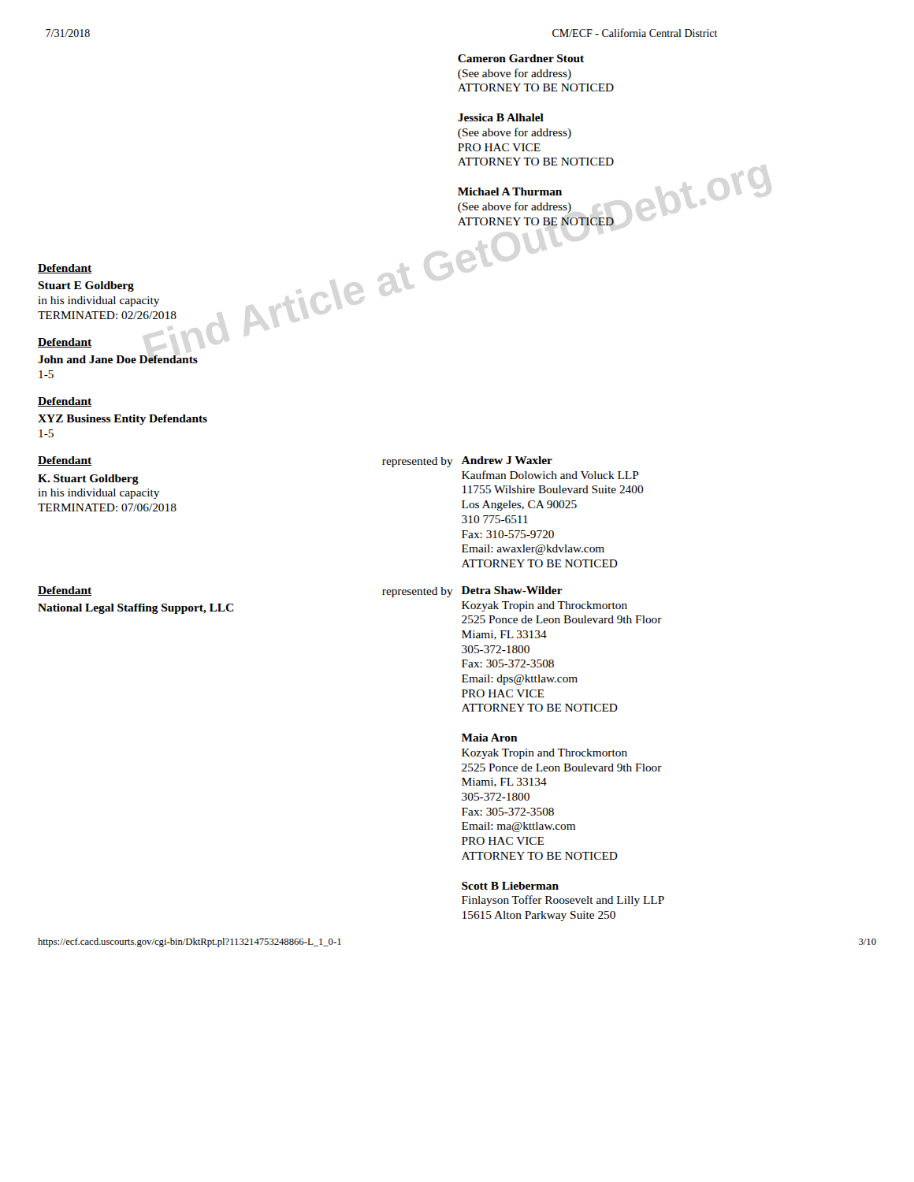7/31/2018
CM/ECF - California Central District
Find Article at GetOutOfDebt.org
Cameron Gardner Stout
(See above for address)
ATTORNEY TO BE NOTICED
Jessica B Alhalel
(See above for address)
PRO HAC VICE
ATTORNEY TO BE NOTICED
Michael A Thurman
(See above for address)
ATTORNEY TO BE NOTICED
Defendant
Stuart E Goldberg
in his individual capacity
TERMINATED: 02/26/2018
Defendant
John and Jane Doe Defendants
1-5
Defendant
XYZ Business Entity Defendants
1-5
Defendant
K. Stuart Goldberg
in his individual capacity
TERMINATED: 07/06/2018
represented by
Andrew J Waxler
Kaufman Dolowich and Voluck LLP
11755 Wilshire Boulevard Suite 2400
Los Angeles, CA 90025
310 775-6511
Fax: 310-575-9720
Email: awaxler@kdvlaw.com
ATTORNEY TO BE NOTICED
Defendant
National Legal Staffing Support, LLC
represented by
Detra Shaw-Wilder
Kozyak Tropin and Throckmorton
2525 Ponce de Leon Boulevard 9th Floor
Miami, FL 33134
305-372-1800
Fax: 305-372-3508
Email: dps@kttlaw.com
PRO HAC VICE
ATTORNEY TO BE NOTICED
Maia Aron
Kozyak Tropin and Throckmorton
2525 Ponce de Leon Boulevard 9th Floor
Miami, FL 33134
305-372-1800
Fax: 305-372-3508
Email: ma@kttlaw.com
PRO HAC VICE
ATTORNEY TO BE NOTICED
Scott B Lieberman
Finlayson Toffer Roosevelt and Lilly LLP
15615 Alton Parkway Suite 250
https://ecf.cacd.uscourts.gov/cgi-bin/DktRpt.pl?113214753248866-L_1_0-1
3/10